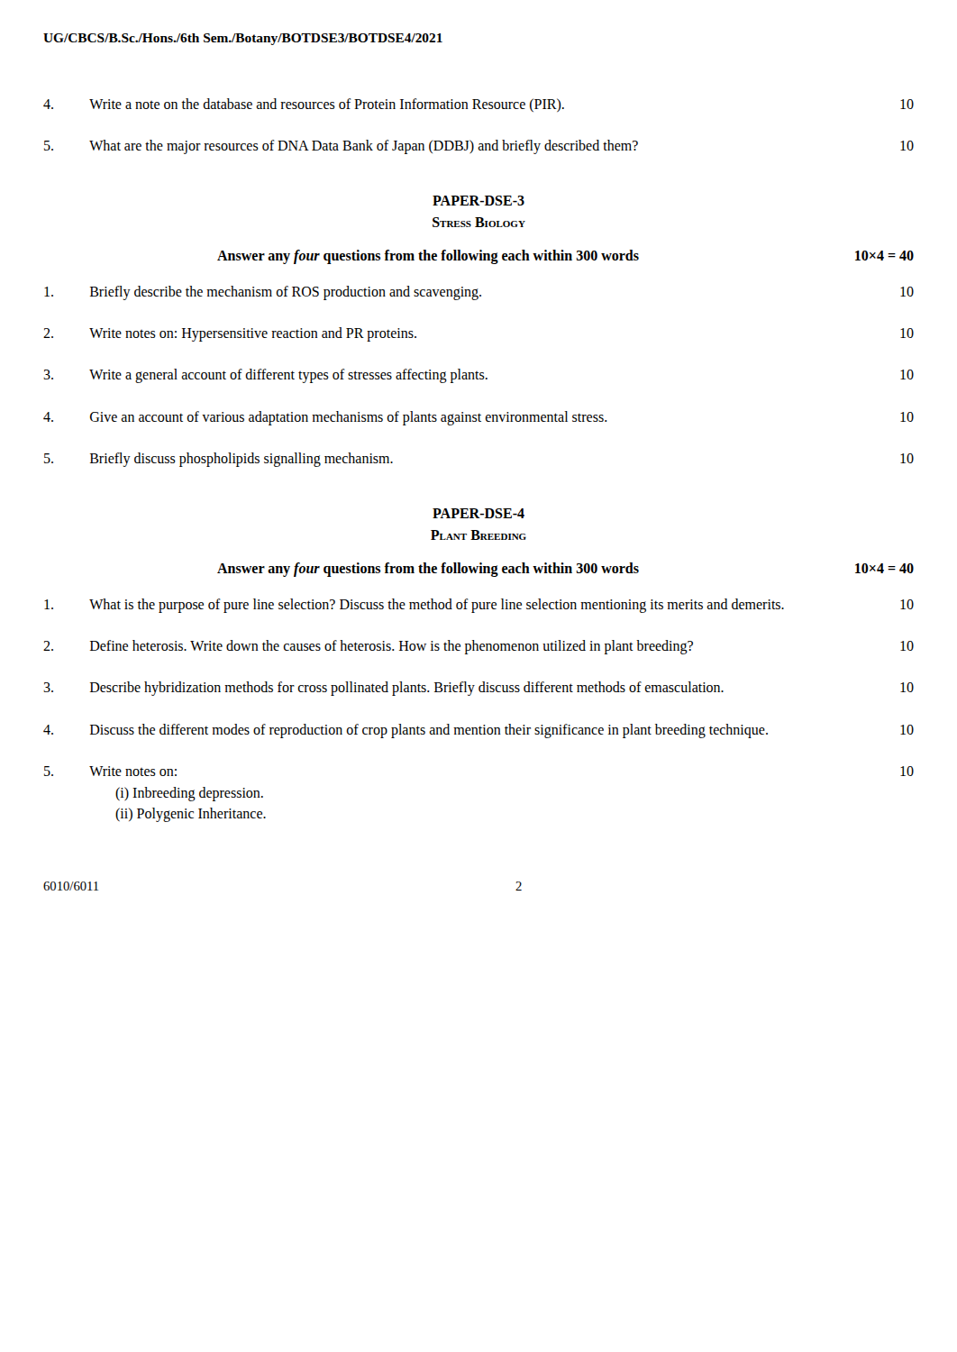UG/CBCS/B.Sc./Hons./6th Sem./Botany/BOTDSE3/BOTDSE4/2021
4.
Write a note on the database and resources of Protein Information Resource (PIR).
10
5.
What are the major resources of DNA Data Bank of Japan (DDBJ) and briefly described them?
10
PAPER-DSE-3
Stress Biology
Answer any four questions from the following each within 300 words
10×4 = 40
1.
Briefly describe the mechanism of ROS production and scavenging.
10
2.
Write notes on: Hypersensitive reaction and PR proteins.
10
3.
Write a general account of different types of stresses affecting plants.
10
4.
Give an account of various adaptation mechanisms of plants against environmental stress.
10
5.
Briefly discuss phospholipids signalling mechanism.
10
PAPER-DSE-4
Plant Breeding
Answer any four questions from the following each within 300 words
10×4 = 40
1.
What is the purpose of pure line selection? Discuss the method of pure line selection mentioning its merits and demerits.
10
2.
Define heterosis. Write down the causes of heterosis. How is the phenomenon utilized in plant breeding?
10
3.
Describe hybridization methods for cross pollinated plants. Briefly discuss different methods of emasculation.
10
4.
Discuss the different modes of reproduction of crop plants and mention their significance in plant breeding technique.
10
5.
Write notes on:
(i) Inbreeding depression.
(ii) Polygenic Inheritance.
10
6010/6011
2